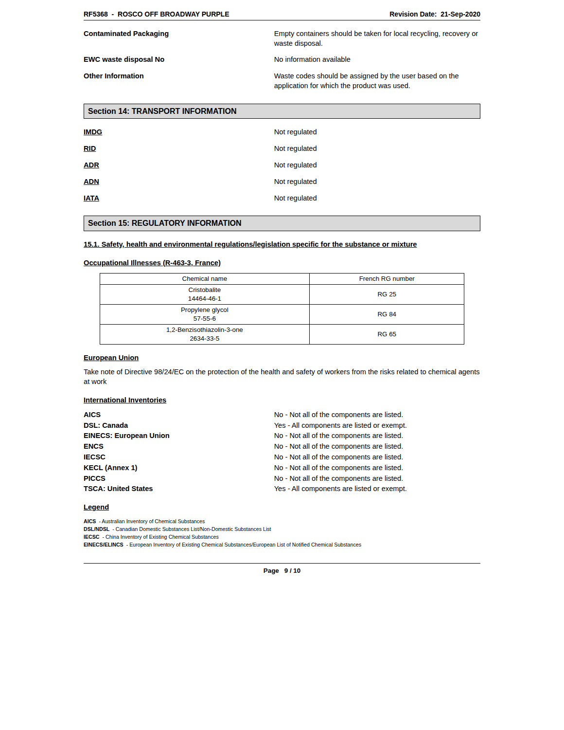RF5368 - ROSCO OFF BROADWAY PURPLE
Revision Date: 21-Sep-2020
Contaminated Packaging
Empty containers should be taken for local recycling, recovery or waste disposal.
EWC waste disposal No
No information available
Other Information
Waste codes should be assigned by the user based on the application for which the product was used.
Section 14: TRANSPORT INFORMATION
IMDG
Not regulated
RID
Not regulated
ADR
Not regulated
ADN
Not regulated
IATA
Not regulated
Section 15: REGULATORY INFORMATION
15.1. Safety, health and environmental regulations/legislation specific for the substance or mixture
Occupational Illnesses (R-463-3, France)
| Chemical name | French RG number |
| --- | --- |
| Cristobalite 14464-46-1 | RG 25 |
| Propylene glycol 57-55-6 | RG 84 |
| 1,2-Benzisothiazolin-3-one 2634-33-5 | RG 65 |
European Union
Take note of Directive 98/24/EC on the protection of the health and safety of workers from the risks related to chemical agents at work
International Inventories
AICS
No - Not all of the components are listed.
DSL: Canada
Yes - All components are listed or exempt.
EINECS: European Union
No - Not all of the components are listed.
ENCS
No - Not all of the components are listed.
IECSC
No - Not all of the components are listed.
KECL (Annex 1)
No - Not all of the components are listed.
PICCS
No - Not all of the components are listed.
TSCA: United States
Yes - All components are listed or exempt.
Legend
AICS - Australian Inventory of Chemical Substances
DSL/NDSL - Canadian Domestic Substances List/Non-Domestic Substances List
IECSC - China Inventory of Existing Chemical Substances
EINECS/ELINCS - European Inventory of Existing Chemical Substances/European List of Notified Chemical Substances
Page 9 / 10